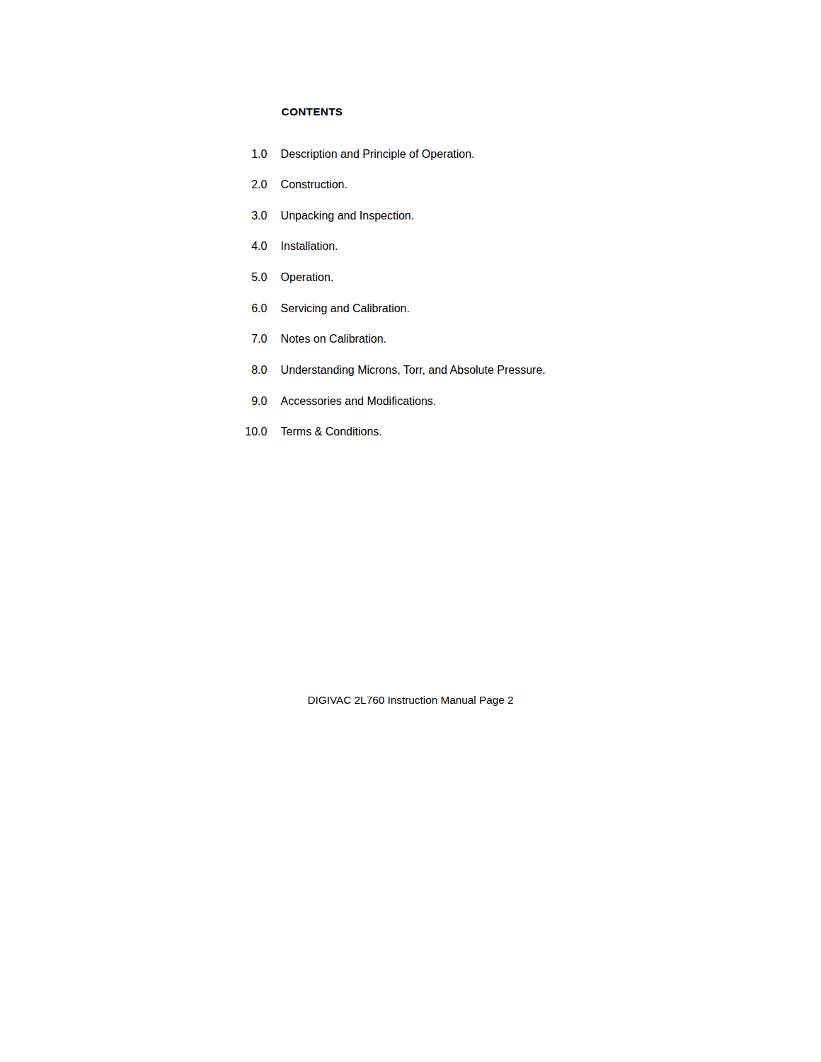CONTENTS
1.0 Description and Principle of Operation.
2.0 Construction.
3.0 Unpacking and Inspection.
4.0 Installation.
5.0 Operation.
6.0 Servicing and Calibration.
7.0 Notes on Calibration.
8.0 Understanding Microns, Torr, and Absolute Pressure.
9.0 Accessories and Modifications.
10.0 Terms & Conditions.
DIGIVAC 2L760 Instruction Manual Page 2